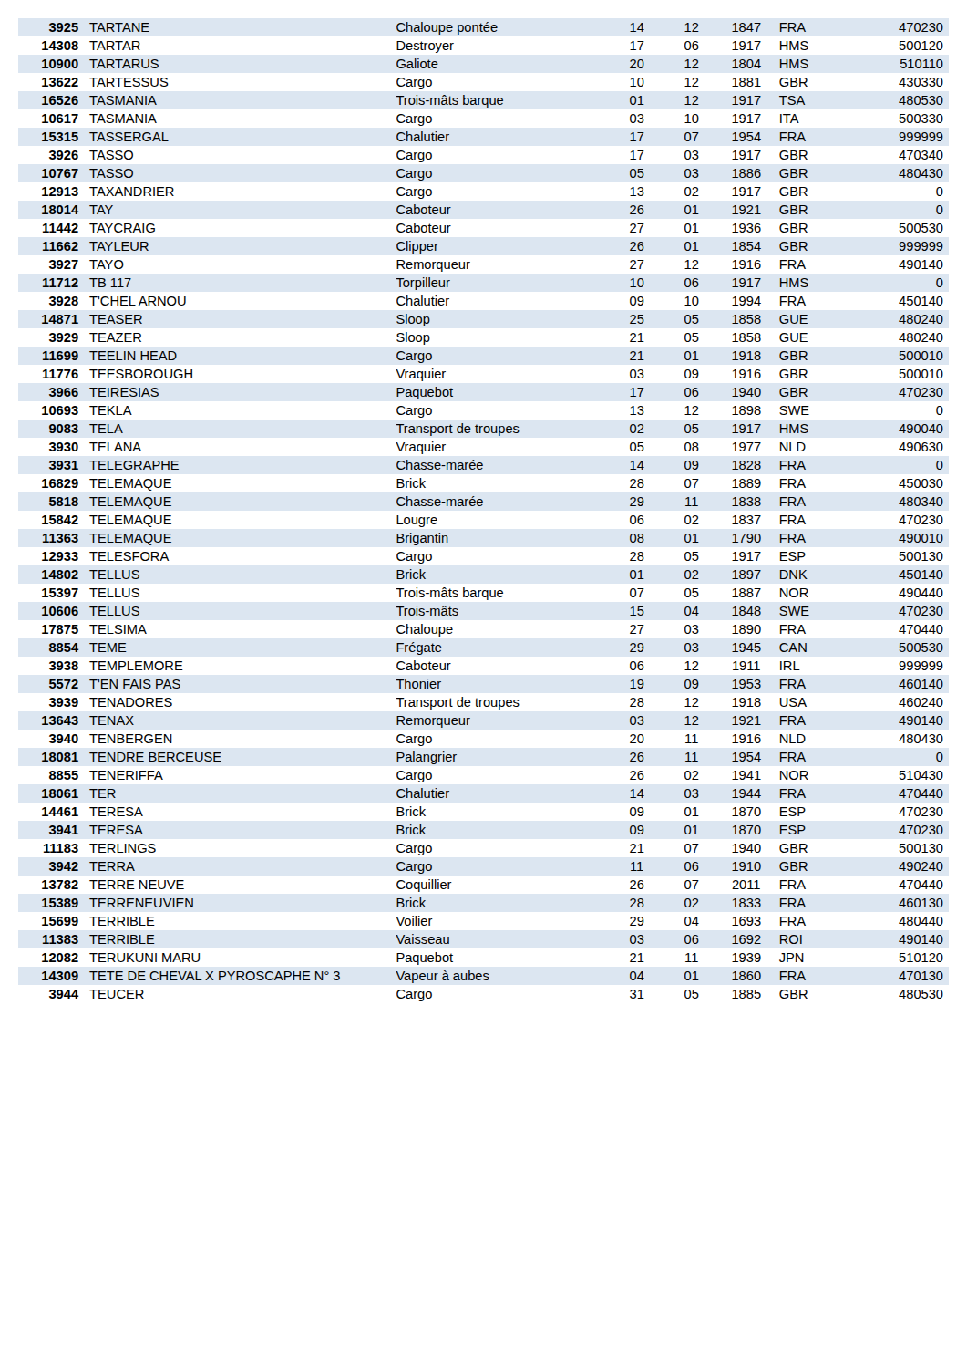| 3925 | TARTANE | Chaloupe pontée | 14 | 12 | 1847 | FRA | 470230 |
| 14308 | TARTAR | Destroyer | 17 | 06 | 1917 | HMS | 500120 |
| 10900 | TARTARUS | Galiote | 20 | 12 | 1804 | HMS | 510110 |
| 13622 | TARTESSUS | Cargo | 10 | 12 | 1881 | GBR | 430330 |
| 16526 | TASMANIA | Trois-mâts barque | 01 | 12 | 1917 | TSA | 480530 |
| 10617 | TASMANIA | Cargo | 03 | 10 | 1917 | ITA | 500330 |
| 15315 | TASSERGAL | Chalutier | 17 | 07 | 1954 | FRA | 999999 |
| 3926 | TASSO | Cargo | 17 | 03 | 1917 | GBR | 470340 |
| 10767 | TASSO | Cargo | 05 | 03 | 1886 | GBR | 480430 |
| 12913 | TAXANDRIER | Cargo | 13 | 02 | 1917 | GBR | 0 |
| 18014 | TAY | Caboteur | 26 | 01 | 1921 | GBR | 0 |
| 11442 | TAYCRAIG | Caboteur | 27 | 01 | 1936 | GBR | 500530 |
| 11662 | TAYLEUR | Clipper | 26 | 01 | 1854 | GBR | 999999 |
| 3927 | TAYO | Remorqueur | 27 | 12 | 1916 | FRA | 490140 |
| 11712 | TB 117 | Torpilleur | 10 | 06 | 1917 | HMS | 0 |
| 3928 | T'CHEL ARNOU | Chalutier | 09 | 10 | 1994 | FRA | 450140 |
| 14871 | TEASER | Sloop | 25 | 05 | 1858 | GUE | 480240 |
| 3929 | TEAZER | Sloop | 21 | 05 | 1858 | GUE | 480240 |
| 11699 | TEELIN HEAD | Cargo | 21 | 01 | 1918 | GBR | 500010 |
| 11776 | TEESBOROUGH | Vraquier | 03 | 09 | 1916 | GBR | 500010 |
| 3966 | TEIRESIAS | Paquebot | 17 | 06 | 1940 | GBR | 470230 |
| 10693 | TEKLA | Cargo | 13 | 12 | 1898 | SWE | 0 |
| 9083 | TELA | Transport de troupes | 02 | 05 | 1917 | HMS | 490040 |
| 3930 | TELANA | Vraquier | 05 | 08 | 1977 | NLD | 490630 |
| 3931 | TELEGRAPHE | Chasse-marée | 14 | 09 | 1828 | FRA | 0 |
| 16829 | TELEMAQUE | Brick | 28 | 07 | 1889 | FRA | 450030 |
| 5818 | TELEMAQUE | Chasse-marée | 29 | 11 | 1838 | FRA | 480340 |
| 15842 | TELEMAQUE | Lougre | 06 | 02 | 1837 | FRA | 470230 |
| 11363 | TELEMAQUE | Brigantin | 08 | 01 | 1790 | FRA | 490010 |
| 12933 | TELESFORA | Cargo | 28 | 05 | 1917 | ESP | 500130 |
| 14802 | TELLUS | Brick | 01 | 02 | 1897 | DNK | 450140 |
| 15397 | TELLUS | Trois-mâts barque | 07 | 05 | 1887 | NOR | 490440 |
| 10606 | TELLUS | Trois-mâts | 15 | 04 | 1848 | SWE | 470230 |
| 17875 | TELSIMA | Chaloupe | 27 | 03 | 1890 | FRA | 470440 |
| 8854 | TEME | Frégate | 29 | 03 | 1945 | CAN | 500530 |
| 3938 | TEMPLEMORE | Caboteur | 06 | 12 | 1911 | IRL | 999999 |
| 5572 | T'EN FAIS PAS | Thonier | 19 | 09 | 1953 | FRA | 460140 |
| 3939 | TENADORES | Transport de troupes | 28 | 12 | 1918 | USA | 460240 |
| 13643 | TENAX | Remorqueur | 03 | 12 | 1921 | FRA | 490140 |
| 3940 | TENBERGEN | Cargo | 20 | 11 | 1916 | NLD | 480430 |
| 18081 | TENDRE BERCEUSE | Palangrier | 26 | 11 | 1954 | FRA | 0 |
| 8855 | TENERIFFA | Cargo | 26 | 02 | 1941 | NOR | 510430 |
| 18061 | TER | Chalutier | 14 | 03 | 1944 | FRA | 470440 |
| 14461 | TERESA | Brick | 09 | 01 | 1870 | ESP | 470230 |
| 3941 | TERESA | Brick | 09 | 01 | 1870 | ESP | 470230 |
| 11183 | TERLINGS | Cargo | 21 | 07 | 1940 | GBR | 500130 |
| 3942 | TERRA | Cargo | 11 | 06 | 1910 | GBR | 490240 |
| 13782 | TERRE NEUVE | Coquillier | 26 | 07 | 2011 | FRA | 470440 |
| 15389 | TERRENEUVIEN | Brick | 28 | 02 | 1833 | FRA | 460130 |
| 15699 | TERRIBLE | Voilier | 29 | 04 | 1693 | FRA | 480440 |
| 11383 | TERRIBLE | Vaisseau | 03 | 06 | 1692 | ROI | 490140 |
| 12082 | TERUKUNI MARU | Paquebot | 21 | 11 | 1939 | JPN | 510120 |
| 14309 | TETE DE CHEVAL X PYROSCAPHE N° 3 | Vapeur à aubes | 04 | 01 | 1860 | FRA | 470130 |
| 3944 | TEUCER | Cargo | 31 | 05 | 1885 | GBR | 480530 |